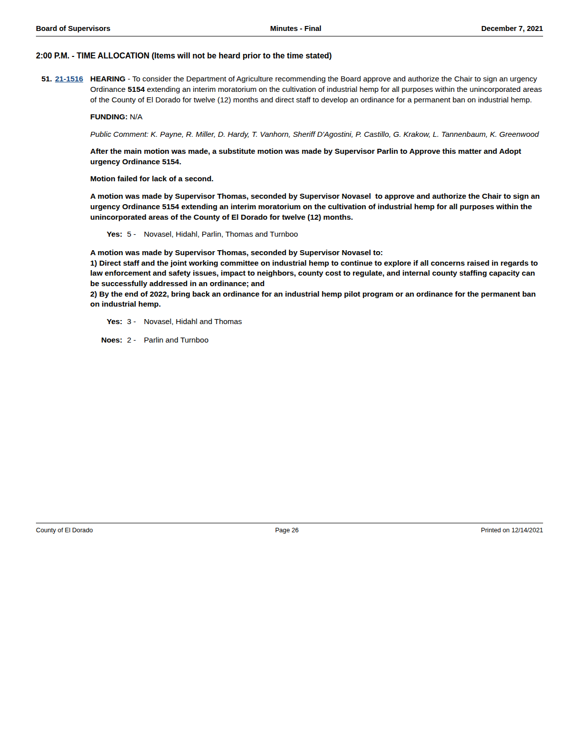Board of Supervisors
Minutes - Final
December 7, 2021
2:00 P.M. - TIME ALLOCATION (Items will not be heard prior to the time stated)
51.
21-1516
HEARING - To consider the Department of Agriculture recommending the Board approve and authorize the Chair to sign an urgency Ordinance 5154 extending an interim moratorium on the cultivation of industrial hemp for all purposes within the unincorporated areas of the County of El Dorado for twelve (12) months and direct staff to develop an ordinance for a permanent ban on industrial hemp.
FUNDING: N/A
Public Comment: K. Payne, R. Miller, D. Hardy, T. Vanhorn, Sheriff D'Agostini, P. Castillo, G. Krakow, L. Tannenbaum, K. Greenwood
After the main motion was made, a substitute motion was made by Supervisor Parlin to Approve this matter and Adopt urgency Ordinance 5154.
Motion failed for lack of a second.
A motion was made by Supervisor Thomas, seconded by Supervisor Novasel to approve and authorize the Chair to sign an urgency Ordinance 5154 extending an interim moratorium on the cultivation of industrial hemp for all purposes within the unincorporated areas of the County of El Dorado for twelve (12) months.
Yes:
5 -
Novasel, Hidahl, Parlin, Thomas and Turnboo
A motion was made by Supervisor Thomas, seconded by Supervisor Novasel to:
1) Direct staff and the joint working committee on industrial hemp to continue to explore if all concerns raised in regards to law enforcement and safety issues, impact to neighbors, county cost to regulate, and internal county staffing capacity can be successfully addressed in an ordinance; and
2) By the end of 2022, bring back an ordinance for an industrial hemp pilot program or an ordinance for the permanent ban on industrial hemp.
Yes:
3 -
Novasel, Hidahl and Thomas
Noes:
2 -
Parlin and Turnboo
County of El Dorado
Page 26
Printed on 12/14/2021